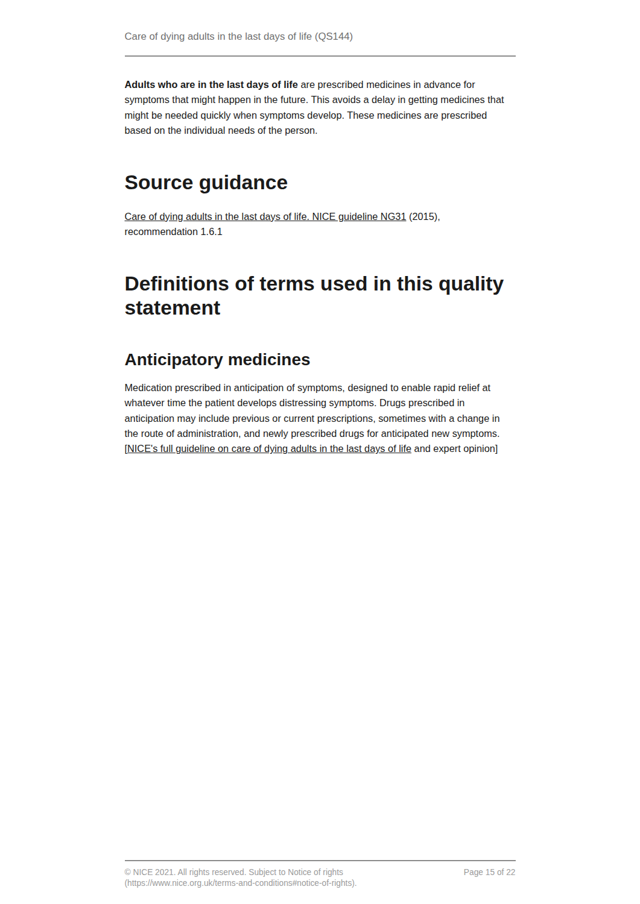Care of dying adults in the last days of life (QS144)
Adults who are in the last days of life are prescribed medicines in advance for symptoms that might happen in the future. This avoids a delay in getting medicines that might be needed quickly when symptoms develop. These medicines are prescribed based on the individual needs of the person.
Source guidance
Care of dying adults in the last days of life. NICE guideline NG31 (2015), recommendation 1.6.1
Definitions of terms used in this quality statement
Anticipatory medicines
Medication prescribed in anticipation of symptoms, designed to enable rapid relief at whatever time the patient develops distressing symptoms. Drugs prescribed in anticipation may include previous or current prescriptions, sometimes with a change in the route of administration, and newly prescribed drugs for anticipated new symptoms. [NICE's full guideline on care of dying adults in the last days of life and expert opinion]
© NICE 2021. All rights reserved. Subject to Notice of rights (https://www.nice.org.uk/terms-and-conditions#notice-of-rights).
Page 15 of 22